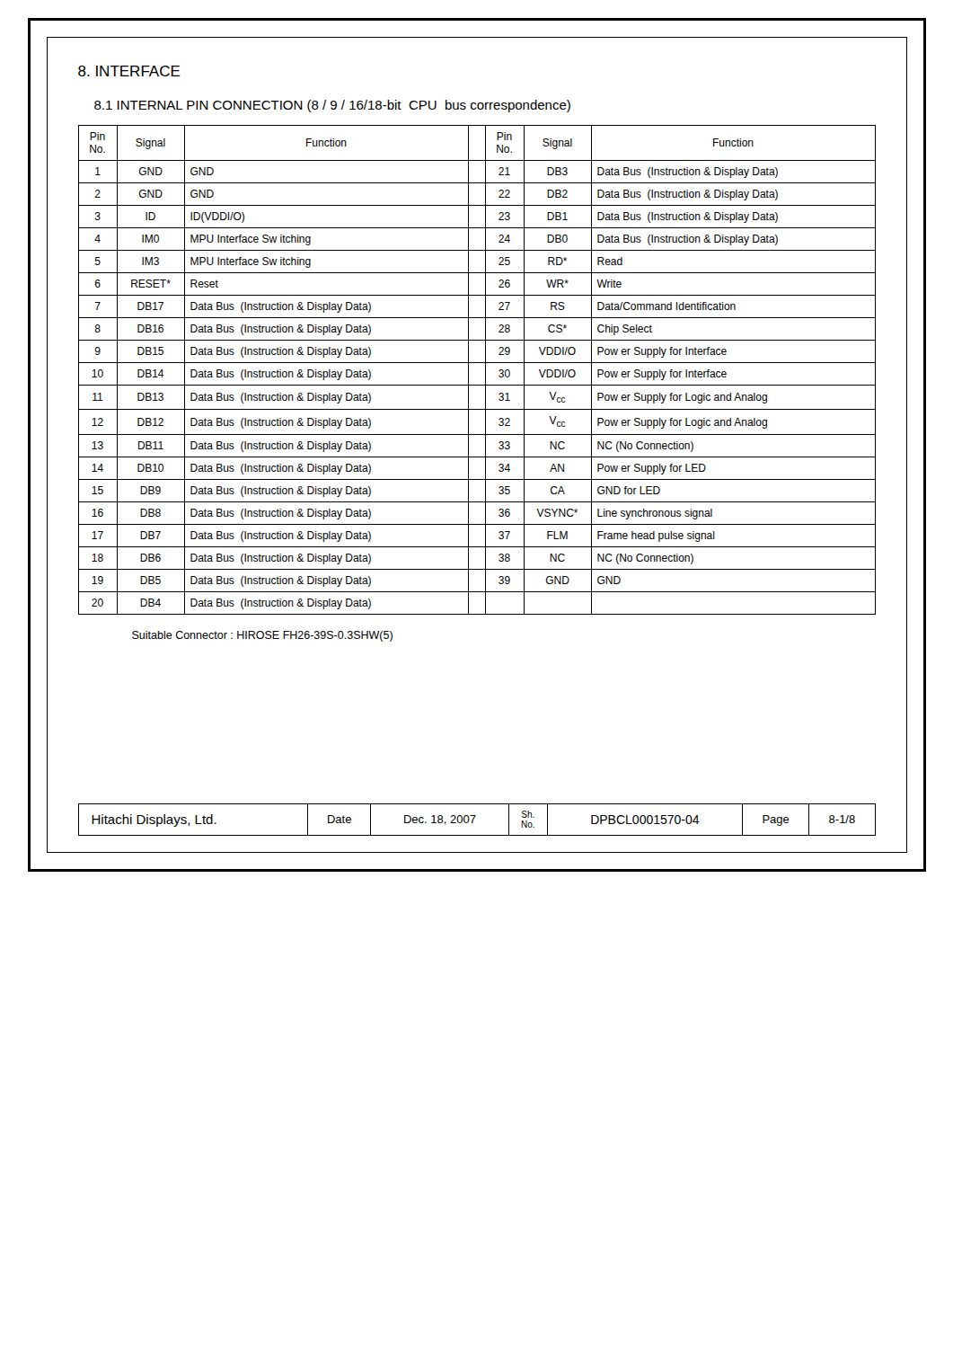8. INTERFACE
8.1 INTERNAL PIN CONNECTION (8 / 9 / 16/18-bit CPU bus correspondence)
| Pin No. | Signal | Function | | Pin No. | Signal | Function |
| --- | --- | --- | --- | --- | --- | --- |
| 1 | GND | GND | | 21 | DB3 | Data Bus (Instruction & Display Data) |
| 2 | GND | GND | | 22 | DB2 | Data Bus (Instruction & Display Data) |
| 3 | ID | ID(VDDI/O) | | 23 | DB1 | Data Bus (Instruction & Display Data) |
| 4 | IM0 | MPU Interface Sw itching | | 24 | DB0 | Data Bus (Instruction & Display Data) |
| 5 | IM3 | MPU Interface Sw itching | | 25 | RD* | Read |
| 6 | RESET* | Reset | | 26 | WR* | Write |
| 7 | DB17 | Data Bus (Instruction & Display Data) | | 27 | RS | Data/Command Identification |
| 8 | DB16 | Data Bus (Instruction & Display Data) | | 28 | CS* | Chip Select |
| 9 | DB15 | Data Bus (Instruction & Display Data) | | 29 | VDDI/O | Pow er Supply for Interface |
| 10 | DB14 | Data Bus (Instruction & Display Data) | | 30 | VDDI/O | Pow er Supply for Interface |
| 11 | DB13 | Data Bus (Instruction & Display Data) | | 31 | V cc | Pow er Supply for Logic and Analog |
| 12 | DB12 | Data Bus (Instruction & Display Data) | | 32 | V cc | Pow er Supply for Logic and Analog |
| 13 | DB11 | Data Bus (Instruction & Display Data) | | 33 | NC | NC (No Connection) |
| 14 | DB10 | Data Bus (Instruction & Display Data) | | 34 | AN | Pow er Supply for LED |
| 15 | DB9 | Data Bus (Instruction & Display Data) | | 35 | CA | GND for LED |
| 16 | DB8 | Data Bus (Instruction & Display Data) | | 36 | VSYNC* | Line synchronous signal |
| 17 | DB7 | Data Bus (Instruction & Display Data) | | 37 | FLM | Frame head pulse signal |
| 18 | DB6 | Data Bus (Instruction & Display Data) | | 38 | NC | NC (No Connection) |
| 19 | DB5 | Data Bus (Instruction & Display Data) | | 39 | GND | GND |
| 20 | DB4 | Data Bus (Instruction & Display Data) | | | | |
Suitable Connector : HIROSE FH26-39S-0.3SHW(5)
| Hitachi Displays, Ltd. | Date | Dec. 18, 2007 | Sh. No. | DPBCL0001570-04 | Page | 8-1/8 |